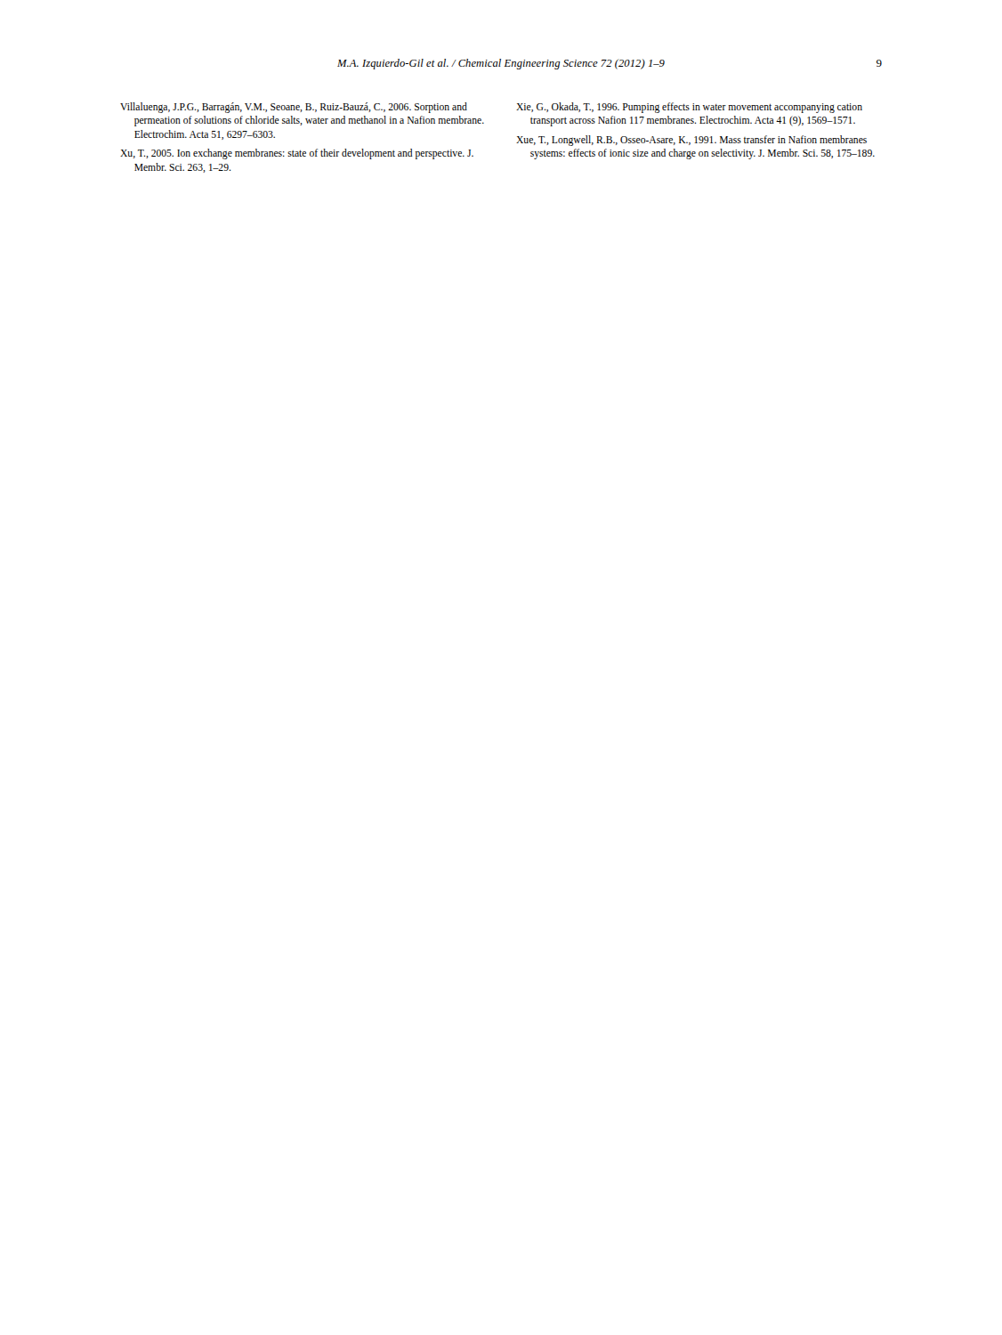M.A. Izquierdo-Gil et al. / Chemical Engineering Science 72 (2012) 1–9
9
Villaluenga, J.P.G., Barragán, V.M., Seoane, B., Ruiz-Bauzá, C., 2006. Sorption and permeation of solutions of chloride salts, water and methanol in a Nafion membrane. Electrochim. Acta 51, 6297–6303.
Xu, T., 2005. Ion exchange membranes: state of their development and perspective. J. Membr. Sci. 263, 1–29.
Xie, G., Okada, T., 1996. Pumping effects in water movement accompanying cation transport across Nafion 117 membranes. Electrochim. Acta 41 (9), 1569–1571.
Xue, T., Longwell, R.B., Osseo-Asare, K., 1991. Mass transfer in Nafion membranes systems: effects of ionic size and charge on selectivity. J. Membr. Sci. 58, 175–189.